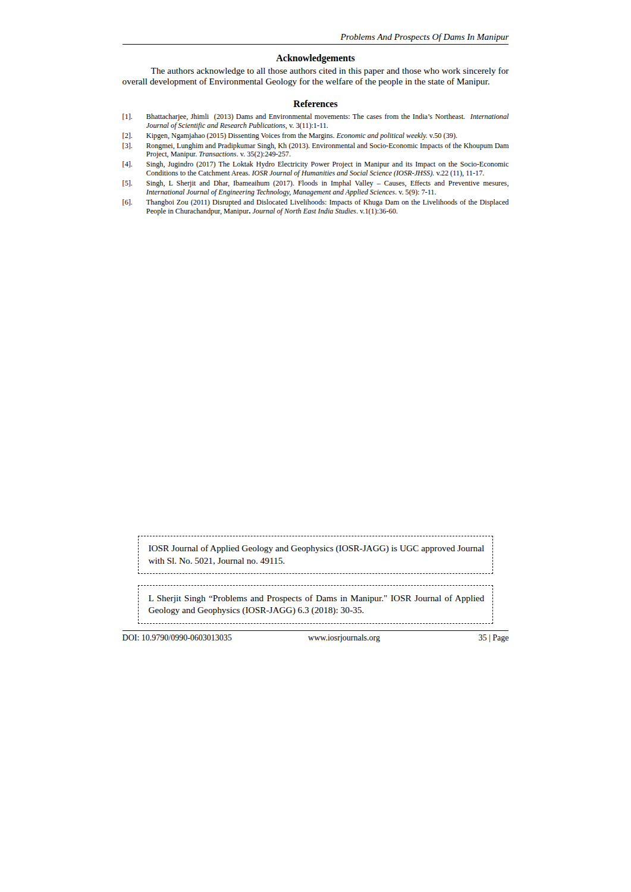Problems And Prospects Of Dams In Manipur
Acknowledgements
The authors acknowledge to all those authors cited in this paper and those who work sincerely for overall development of Environmental Geology for the welfare of the people in the state of Manipur.
References
[1]. Bhattacharjee, Jhimli (2013) Dams and Environmental movements: The cases from the India’s Northeast. International Journal of Scientific and Research Publications, v. 3(11):1-11.
[2]. Kipgen, Ngamjahao (2015) Dissenting Voices from the Margins. Economic and political weekly. v.50 (39).
[3]. Rongmei, Lunghim and Pradipkumar Singh, Kh (2013). Environmental and Socio-Economic Impacts of the Khoupum Dam Project, Manipur. Transactions. v. 35(2):249-257.
[4]. Singh, Jugindro (2017) The Loktak Hydro Electricity Power Project in Manipur and its Impact on the Socio-Economic Conditions to the Catchment Areas. IOSR Journal of Humanities and Social Science (IOSR-JHSS). v.22 (11), 11-17.
[5]. Singh, L Sherjit and Dhar, Ibameaihum (2017). Floods in Imphal Valley – Causes, Effects and Preventive mesures, International Journal of Engineering Technology, Management and Applied Sciences. v. 5(9): 7-11.
[6]. Thangboi Zou (2011) Disrupted and Dislocated Livelihoods: Impacts of Khuga Dam on the Livelihoods of the Displaced People in Churachandpur, Manipur. Journal of North East India Studies. v.1(1):36-60.
IOSR Journal of Applied Geology and Geophysics (IOSR-JAGG) is UGC approved Journal with Sl. No. 5021, Journal no. 49115.
L Sherjit Singh “Problems and Prospects of Dams in Manipur." IOSR Journal of Applied Geology and Geophysics (IOSR-JAGG) 6.3 (2018): 30-35.
DOI: 10.9790/0990-0603013035
www.iosrjournals.org
35 | Page